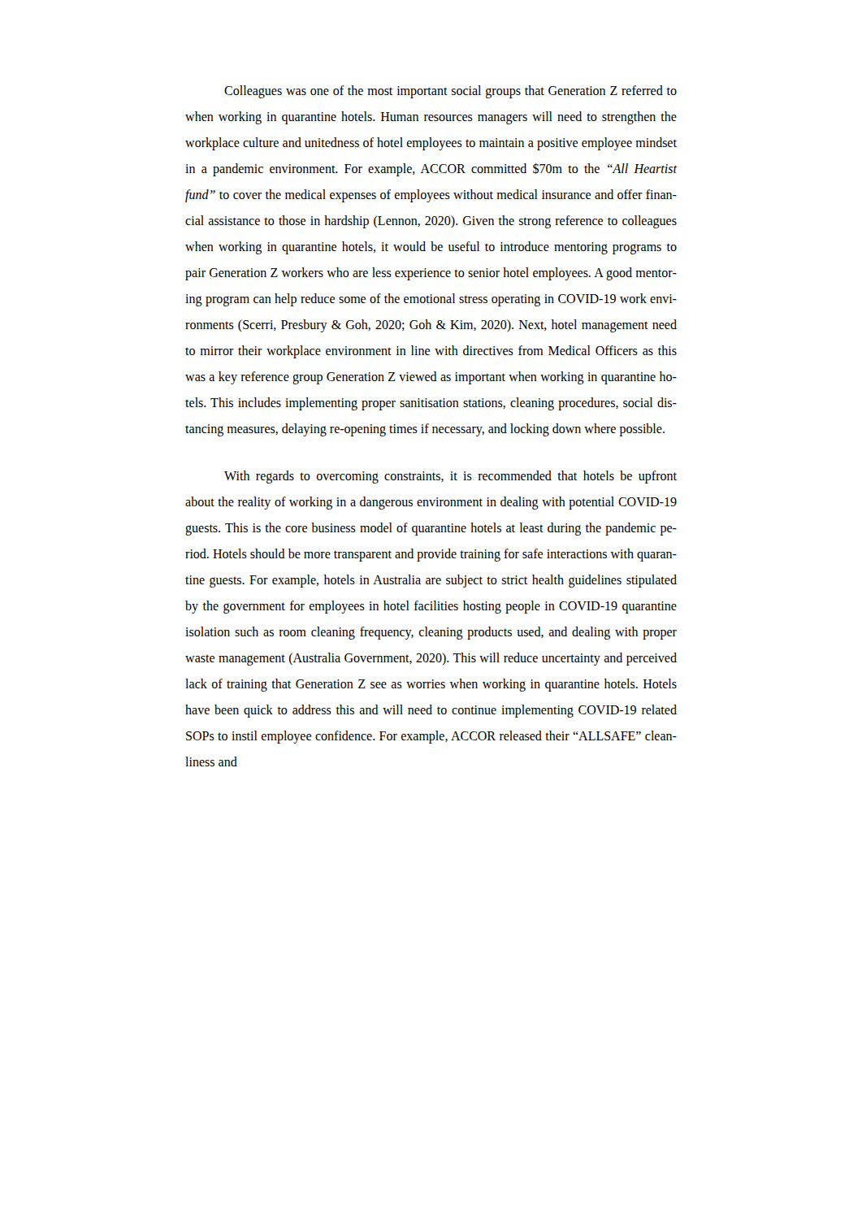Colleagues was one of the most important social groups that Generation Z referred to when working in quarantine hotels. Human resources managers will need to strengthen the workplace culture and unitedness of hotel employees to maintain a positive employee mindset in a pandemic environment. For example, ACCOR committed $70m to the “All Heartist fund” to cover the medical expenses of employees without medical insurance and offer financial assistance to those in hardship (Lennon, 2020). Given the strong reference to colleagues when working in quarantine hotels, it would be useful to introduce mentoring programs to pair Generation Z workers who are less experience to senior hotel employees. A good mentoring program can help reduce some of the emotional stress operating in COVID-19 work environments (Scerri, Presbury & Goh, 2020; Goh & Kim, 2020). Next, hotel management need to mirror their workplace environment in line with directives from Medical Officers as this was a key reference group Generation Z viewed as important when working in quarantine hotels. This includes implementing proper sanitisation stations, cleaning procedures, social distancing measures, delaying re-opening times if necessary, and locking down where possible.
With regards to overcoming constraints, it is recommended that hotels be upfront about the reality of working in a dangerous environment in dealing with potential COVID-19 guests. This is the core business model of quarantine hotels at least during the pandemic period. Hotels should be more transparent and provide training for safe interactions with quarantine guests. For example, hotels in Australia are subject to strict health guidelines stipulated by the government for employees in hotel facilities hosting people in COVID-19 quarantine isolation such as room cleaning frequency, cleaning products used, and dealing with proper waste management (Australia Government, 2020). This will reduce uncertainty and perceived lack of training that Generation Z see as worries when working in quarantine hotels. Hotels have been quick to address this and will need to continue implementing COVID-19 related SOPs to instil employee confidence. For example, ACCOR released their “ALLSAFE” cleanliness and